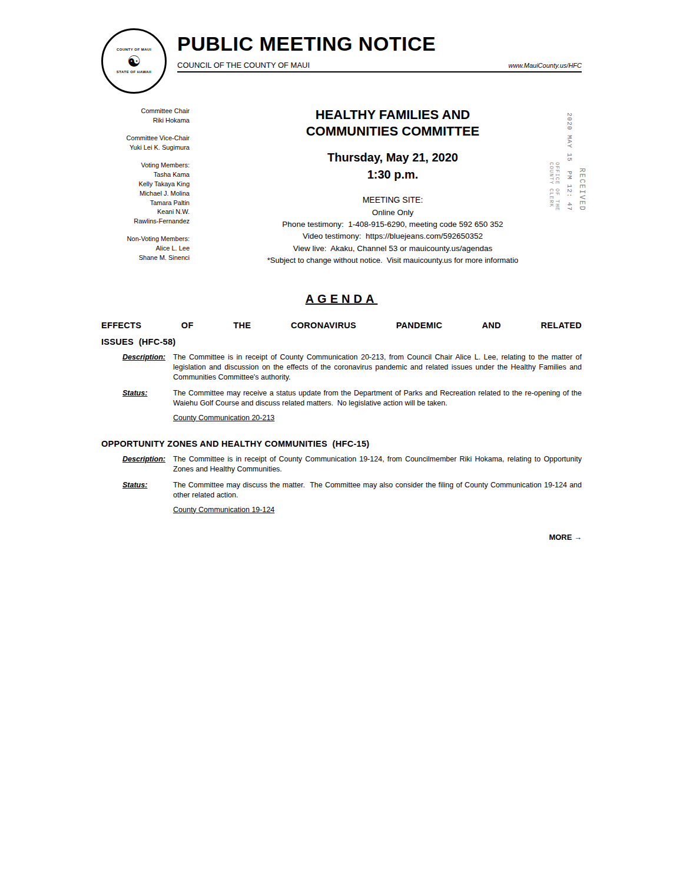COUNTY OF MAUI ☯ STATE OF HAWAII
PUBLIC MEETING NOTICE
COUNCIL OF THE COUNTY OF MAUI www.MauiCounty.us/HFC
Committee Chair Riki Hokama
Committee Vice-Chair Yuki Lei K. Sugimura
Voting Members: Tasha Kama
Kelly Takaya King
Michael J. Molina
Tamara Paltin
Keani N.W.
Rawlins-Fernandez
Non-Voting Members: Alice L. Lee
Shane M. Sinenci
OFFICE OF THE
COUNTY CLERK 2020 MAY 15 PM 12: 47 RECEIVED
HEALTHY FAMILIES AND
COMMUNITIES COMMITTEE
Thursday, May 21, 2020
1:30 p.m.
MEETING SITE:
Online Only
Phone testimony: 1-408-915-6290, meeting code 592 650 352
Video testimony: https://bluejeans.com/592650352
View live: Akaku, Channel 53 or mauicounty.us/agendas
*Subject to change without notice. Visit mauicounty.us for more informatio
AGENDA
EFFECTS OF THE CORONAVIRUS PANDEMIC AND RELATED
ISSUES (HFC-58)
Description:
The Committee is in receipt of County Communication 20-213, from Council Chair Alice L. Lee, relating to the matter of legislation and discussion on the effects of the coronavirus pandemic and related issues under the Healthy Families and Communities Committee's authority.
Status:
The Committee may receive a status update from the Department of Parks and Recreation related to the re-opening of the Waiehu Golf Course and discuss related matters. No legislative action will be taken.
County Communication 20-213
OPPORTUNITY ZONES AND HEALTHY COMMUNITIES (HFC-15)
Description:
The Committee is in receipt of County Communication 19-124, from Councilmember Riki Hokama, relating to Opportunity Zones and Healthy Communities.
Status:
The Committee may discuss the matter. The Committee may also consider the filing of County Communication 19-124 and other related action.
County Communication 19-124
MORE →